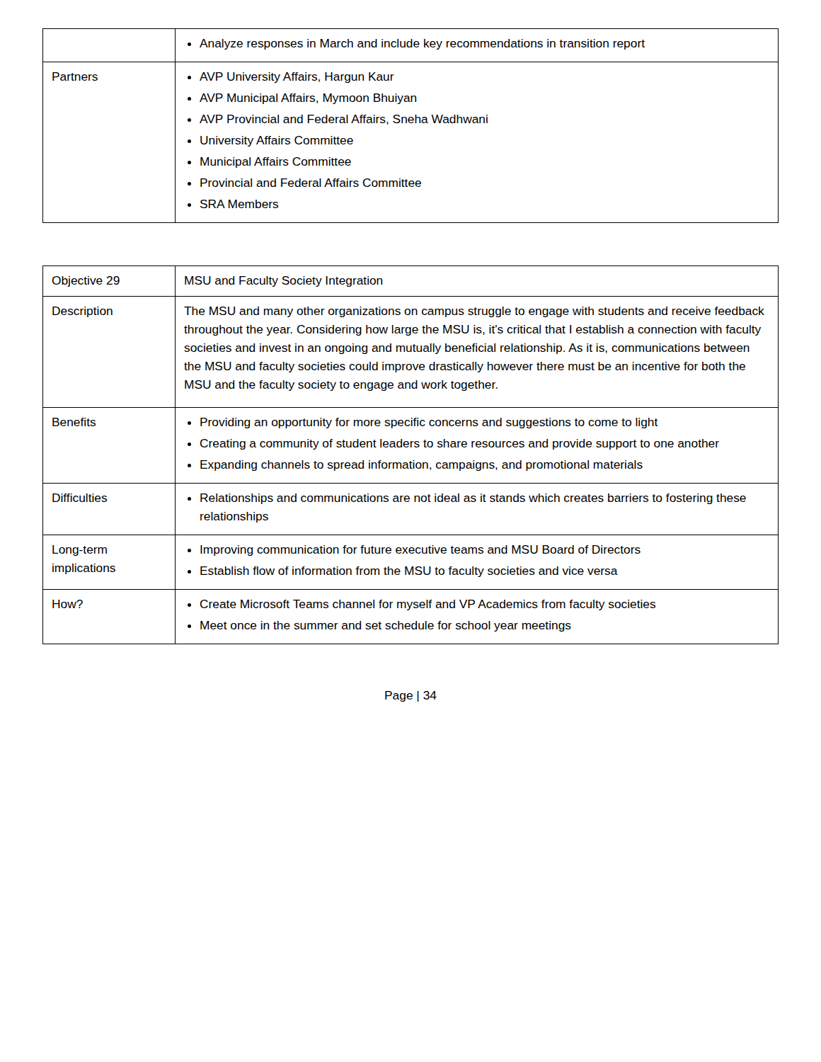| | Analyze responses in March and include key recommendations in transition report |
| Partners | AVP University Affairs, Hargun Kaur AVP Municipal Affairs, Mymoon Bhuiyan AVP Provincial and Federal Affairs, Sneha Wadhwani University Affairs Committee Municipal Affairs Committee Provincial and Federal Affairs Committee SRA Members |
| Objective 29 | MSU and Faculty Society Integration |
| Description | The MSU and many other organizations on campus struggle to engage with students and receive feedback throughout the year. Considering how large the MSU is, it's critical that I establish a connection with faculty societies and invest in an ongoing and mutually beneficial relationship. As it is, communications between the MSU and faculty societies could improve drastically however there must be an incentive for both the MSU and the faculty society to engage and work together. |
| Benefits | Providing an opportunity for more specific concerns and suggestions to come to light Creating a community of student leaders to share resources and provide support to one another Expanding channels to spread information, campaigns, and promotional materials |
| Difficulties | Relationships and communications are not ideal as it stands which creates barriers to fostering these relationships |
| Long-term implications | Improving communication for future executive teams and MSU Board of Directors Establish flow of information from the MSU to faculty societies and vice versa |
| How? | Create Microsoft Teams channel for myself and VP Academics from faculty societies Meet once in the summer and set schedule for school year meetings |
Page | 34